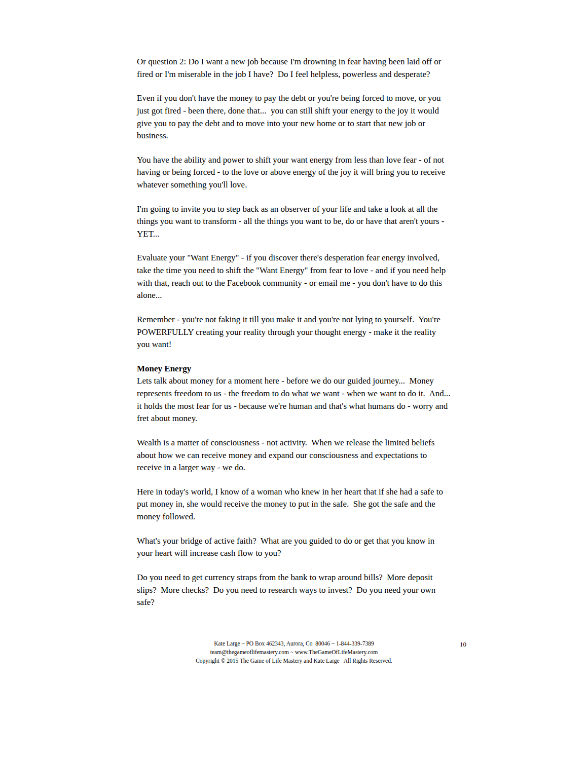Or question 2: Do I want a new job because I'm drowning in fear having been laid off or fired or I'm miserable in the job I have? Do I feel helpless, powerless and desperate?
Even if you don't have the money to pay the debt or you're being forced to move, or you just got fired - been there, done that... you can still shift your energy to the joy it would give you to pay the debt and to move into your new home or to start that new job or business.
You have the ability and power to shift your want energy from less than love fear - of not having or being forced - to the love or above energy of the joy it will bring you to receive whatever something you'll love.
I'm going to invite you to step back as an observer of your life and take a look at all the things you want to transform - all the things you want to be, do or have that aren't yours - YET...
Evaluate your "Want Energy" - if you discover there's desperation fear energy involved, take the time you need to shift the "Want Energy" from fear to love - and if you need help with that, reach out to the Facebook community - or email me - you don't have to do this alone...
Remember - you're not faking it till you make it and you're not lying to yourself. You're POWERFULLY creating your reality through your thought energy - make it the reality you want!
Money Energy
Lets talk about money for a moment here - before we do our guided journey... Money represents freedom to us - the freedom to do what we want - when we want to do it. And... it holds the most fear for us - because we're human and that's what humans do - worry and fret about money.
Wealth is a matter of consciousness - not activity. When we release the limited beliefs about how we can receive money and expand our consciousness and expectations to receive in a larger way - we do.
Here in today's world, I know of a woman who knew in her heart that if she had a safe to put money in, she would receive the money to put in the safe. She got the safe and the money followed.
What's your bridge of active faith? What are you guided to do or get that you know in your heart will increase cash flow to you?
Do you need to get currency straps from the bank to wrap around bills? More deposit slips? More checks? Do you need to research ways to invest? Do you need your own safe?
10 Kate Large ~ PO Box 462343, Aurora, Co 80046 ~ 1-844-339-7389
team@thegameoflifemastery.com ~ www.TheGameOfLifeMastery.com
Copyright © 2015 The Game of Life Mastery and Kate Large All Rights Reserved.